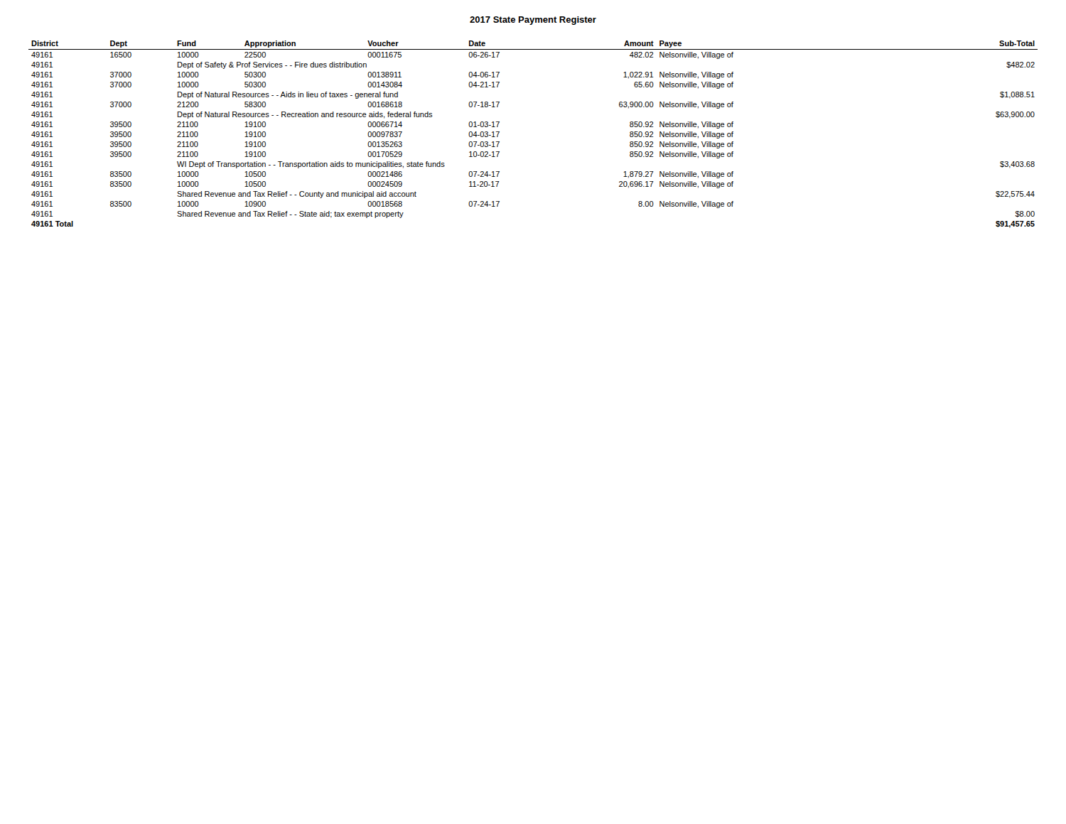2017 State Payment Register
| District | Dept | Fund | Appropriation | Voucher | Date | Amount | Payee | Sub-Total |
| --- | --- | --- | --- | --- | --- | --- | --- | --- |
| 49161 | 16500 | 10000 | 22500 | 00011675 | 06-26-17 | 482.02 | Nelsonville, Village of | |
| 49161 | | Dept of Safety & Prof Services - - Fire dues distribution | | $482.02 |
| 49161 | 37000 | 10000 | 50300 | 00138911 | 04-06-17 | 1,022.91 | Nelsonville, Village of | |
| 49161 | 37000 | 10000 | 50300 | 00143084 | 04-21-17 | 65.60 | Nelsonville, Village of | |
| 49161 | | Dept of Natural Resources - - Aids in lieu of taxes - general fund | | $1,088.51 |
| 49161 | 37000 | 21200 | 58300 | 00168618 | 07-18-17 | 63,900.00 | Nelsonville, Village of | |
| 49161 | | Dept of Natural Resources - - Recreation and resource aids, federal funds | | $63,900.00 |
| 49161 | 39500 | 21100 | 19100 | 00066714 | 01-03-17 | 850.92 | Nelsonville, Village of | |
| 49161 | 39500 | 21100 | 19100 | 00097837 | 04-03-17 | 850.92 | Nelsonville, Village of | |
| 49161 | 39500 | 21100 | 19100 | 00135263 | 07-03-17 | 850.92 | Nelsonville, Village of | |
| 49161 | 39500 | 21100 | 19100 | 00170529 | 10-02-17 | 850.92 | Nelsonville, Village of | |
| 49161 | | WI Dept of Transportation - - Transportation aids to municipalities, state funds | | $3,403.68 |
| 49161 | 83500 | 10000 | 10500 | 00021486 | 07-24-17 | 1,879.27 | Nelsonville, Village of | |
| 49161 | 83500 | 10000 | 10500 | 00024509 | 11-20-17 | 20,696.17 | Nelsonville, Village of | |
| 49161 | | Shared Revenue and Tax Relief - - County and municipal aid account | | $22,575.44 |
| 49161 | 83500 | 10000 | 10900 | 00018568 | 07-24-17 | 8.00 | Nelsonville, Village of | |
| 49161 | | Shared Revenue and Tax Relief - - State aid; tax exempt property | | $8.00 |
| 49161 Total | | | | | | | | $91,457.65 |